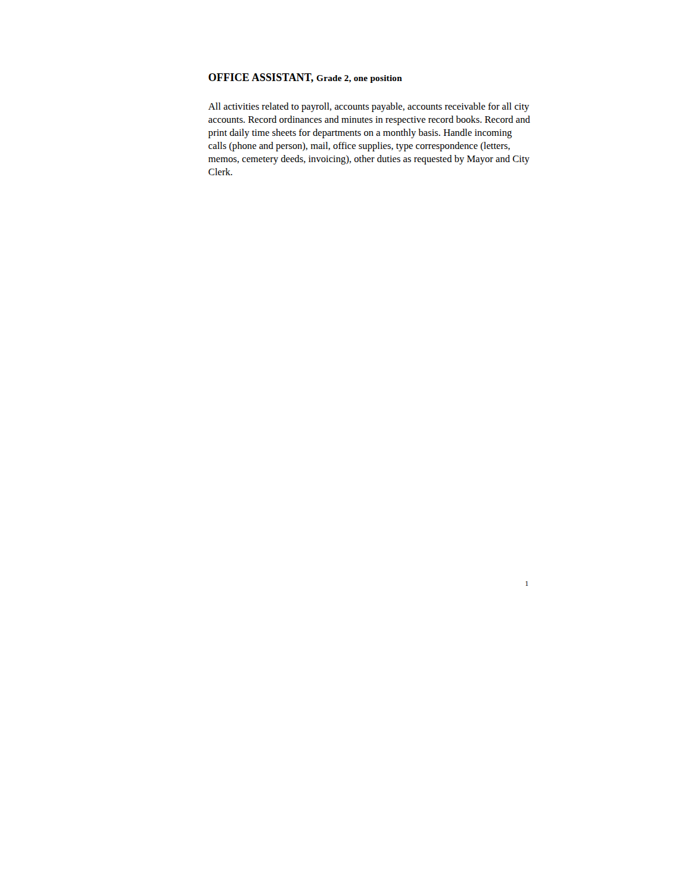OFFICE ASSISTANT, Grade 2, one position
All activities related to payroll, accounts payable, accounts receivable for all city accounts. Record ordinances and minutes in respective record books. Record and print daily time sheets for departments on a monthly basis. Handle incoming calls (phone and person), mail, office supplies, type correspondence (letters, memos, cemetery deeds, invoicing), other duties as requested by Mayor and City Clerk.
1